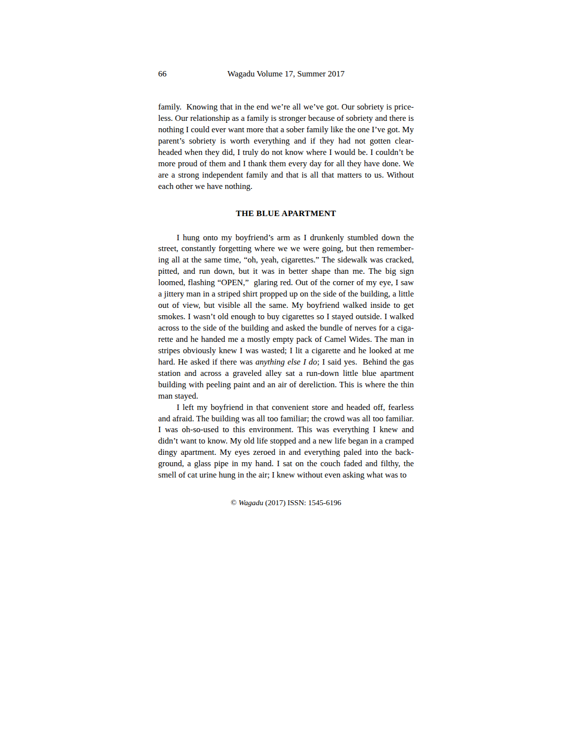66
Wagadu Volume 17, Summer 2017
family. Knowing that in the end we’re all we’ve got. Our sobriety is priceless. Our relationship as a family is stronger because of sobriety and there is nothing I could ever want more that a sober family like the one I’ve got. My parent’s sobriety is worth everything and if they had not gotten clear-headed when they did, I truly do not know where I would be. I couldn’t be more proud of them and I thank them every day for all they have done. We are a strong independent family and that is all that matters to us. Without each other we have nothing.
THE BLUE APARTMENT
I hung onto my boyfriend’s arm as I drunkenly stumbled down the street, constantly forgetting where we we were going, but then remembering all at the same time, “oh, yeah, cigarettes.” The sidewalk was cracked, pitted, and run down, but it was in better shape than me. The big sign loomed, flashing “OPEN,” glaring red. Out of the corner of my eye, I saw a jittery man in a striped shirt propped up on the side of the building, a little out of view, but visible all the same. My boyfriend walked inside to get smokes. I wasn’t old enough to buy cigarettes so I stayed outside. I walked across to the side of the building and asked the bundle of nerves for a cigarette and he handed me a mostly empty pack of Camel Wides. The man in stripes obviously knew I was wasted; I lit a cigarette and he looked at me hard. He asked if there was anything else I do; I said yes. Behind the gas station and across a graveled alley sat a run-down little blue apartment building with peeling paint and an air of dereliction. This is where the thin man stayed.
I left my boyfriend in that convenient store and headed off, fearless and afraid. The building was all too familiar; the crowd was all too familiar. I was oh-so-used to this environment. This was everything I knew and didn’t want to know. My old life stopped and a new life began in a cramped dingy apartment. My eyes zeroed in and everything paled into the background, a glass pipe in my hand. I sat on the couch faded and filthy, the smell of cat urine hung in the air; I knew without even asking what was to
© Wagadu (2017) ISSN: 1545-6196